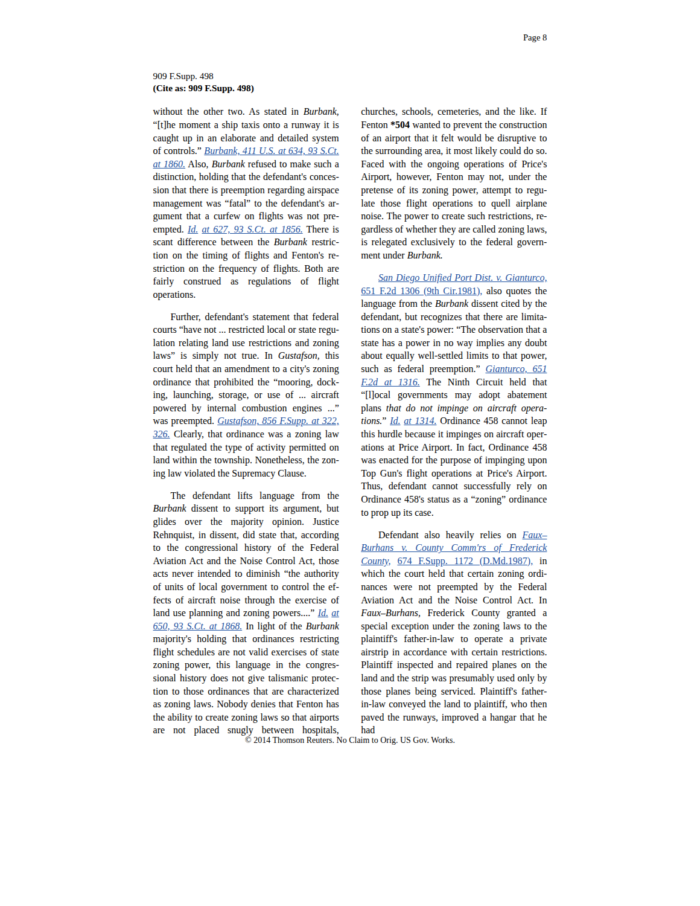Page 8
909 F.Supp. 498
(Cite as: 909 F.Supp. 498)
without the other two. As stated in Burbank, “[t]he moment a ship taxis onto a runway it is caught up in an elaborate and detailed system of controls.” Burbank, 411 U.S. at 634, 93 S.Ct. at 1860. Also, Burbank refused to make such a distinction, holding that the defendant's concession that there is preemption regarding airspace management was “fatal” to the defendant's argument that a curfew on flights was not preempted. Id. at 627, 93 S.Ct. at 1856. There is scant difference between the Burbank restriction on the timing of flights and Fenton's restriction on the frequency of flights. Both are fairly construed as regulations of flight operations.
Further, defendant's statement that federal courts “have not ... restricted local or state regulation relating land use restrictions and zoning laws” is simply not true. In Gustafson, this court held that an amendment to a city's zoning ordinance that prohibited the “mooring, docking, launching, storage, or use of ... aircraft powered by internal combustion engines ...” was preempted. Gustafson, 856 F.Supp. at 322, 326. Clearly, that ordinance was a zoning law that regulated the type of activity permitted on land within the township. Nonetheless, the zoning law violated the Supremacy Clause.
The defendant lifts language from the Burbank dissent to support its argument, but glides over the majority opinion. Justice Rehnquist, in dissent, did state that, according to the congressional history of the Federal Aviation Act and the Noise Control Act, those acts never intended to diminish “the authority of units of local government to control the effects of aircraft noise through the exercise of land use planning and zoning powers....” Id. at 650, 93 S.Ct. at 1868. In light of the Burbank majority's holding that ordinances restricting flight schedules are not valid exercises of state zoning power, this language in the congressional history does not give talismanic protection to those ordinances that are characterized as zoning laws. Nobody denies that Fenton has the ability to create zoning laws so that airports are not placed snugly between hospitals, churches, schools, cemeteries, and the like. If Fenton *504 wanted to prevent the construction of an airport that it felt would be disruptive to the surrounding area, it most likely could do so. Faced with the ongoing operations of Price's Airport, however, Fenton may not, under the pretense of its zoning power, attempt to regulate those flight operations to quell airplane noise. The power to create such restrictions, regardless of whether they are called zoning laws, is relegated exclusively to the federal government under Burbank.
San Diego Unified Port Dist. v. Gianturco, 651 F.2d 1306 (9th Cir.1981), also quotes the language from the Burbank dissent cited by the defendant, but recognizes that there are limitations on a state's power: “The observation that a state has a power in no way implies any doubt about equally well-settled limits to that power, such as federal preemption.” Gianturco, 651 F.2d at 1316. The Ninth Circuit held that “[l]ocal governments may adopt abatement plans that do not impinge on aircraft operations.” Id. at 1314. Ordinance 458 cannot leap this hurdle because it impinges on aircraft operations at Price Airport. In fact, Ordinance 458 was enacted for the purpose of impinging upon Top Gun's flight operations at Price's Airport. Thus, defendant cannot successfully rely on Ordinance 458's status as a “zoning” ordinance to prop up its case.
Defendant also heavily relies on Faux–Burhans v. County Comm'rs of Frederick County, 674 F.Supp. 1172 (D.Md.1987), in which the court held that certain zoning ordinances were not preempted by the Federal Aviation Act and the Noise Control Act. In Faux–Burhans, Frederick County granted a special exception under the zoning laws to the plaintiff's father-in-law to operate a private airstrip in accordance with certain restrictions. Plaintiff inspected and repaired planes on the land and the strip was presumably used only by those planes being serviced. Plaintiff's father-in-law conveyed the land to plaintiff, who then paved the runways, improved a hangar that he had
© 2014 Thomson Reuters. No Claim to Orig. US Gov. Works.